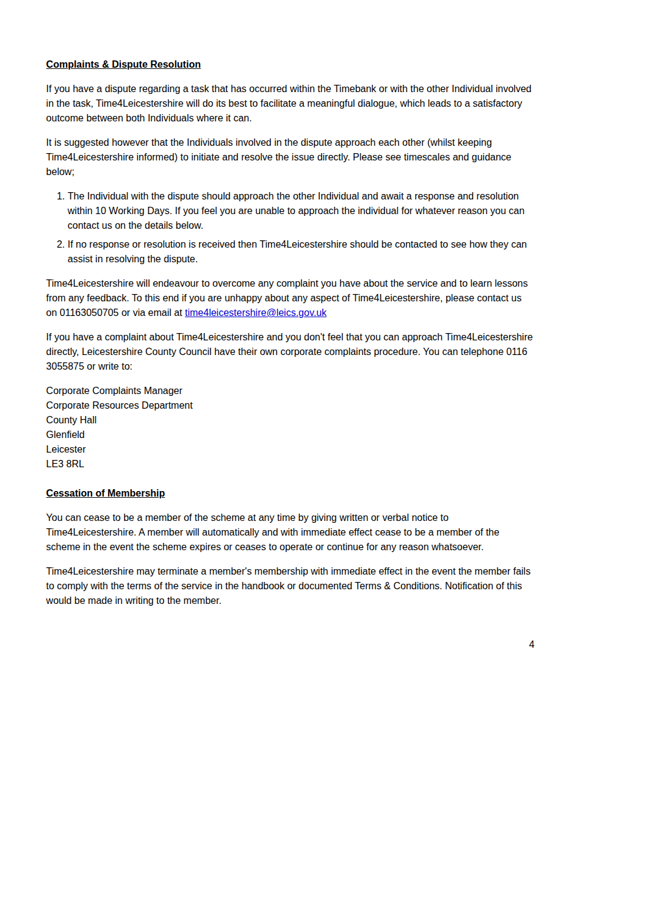Complaints & Dispute Resolution
If you have a dispute regarding a task that has occurred within the Timebank or with the other Individual involved in the task, Time4Leicestershire will do its best to facilitate a meaningful dialogue, which leads to a satisfactory outcome between both Individuals where it can.
It is suggested however that the Individuals involved in the dispute approach each other (whilst keeping Time4Leicestershire informed) to initiate and resolve the issue directly. Please see timescales and guidance below;
The Individual with the dispute should approach the other Individual and await a response and resolution within 10 Working Days. If you feel you are unable to approach the individual for whatever reason you can contact us on the details below.
If no response or resolution is received then Time4Leicestershire should be contacted to see how they can assist in resolving the dispute.
Time4Leicestershire will endeavour to overcome any complaint you have about the service and to learn lessons from any feedback. To this end if you are unhappy about any aspect of Time4Leicestershire, please contact us on 01163050705 or via email at time4leicestershire@leics.gov.uk
If you have a complaint about Time4Leicestershire and you don't feel that you can approach Time4Leicestershire directly, Leicestershire County Council have their own corporate complaints procedure. You can telephone 0116 3055875 or write to:
Corporate Complaints Manager
Corporate Resources Department
County Hall
Glenfield
Leicester
LE3 8RL
Cessation of Membership
You can cease to be a member of the scheme at any time by giving written or verbal notice to Time4Leicestershire. A member will automatically and with immediate effect cease to be a member of the scheme in the event the scheme expires or ceases to operate or continue for any reason whatsoever.
Time4Leicestershire may terminate a member's membership with immediate effect in the event the member fails to comply with the terms of the service in the handbook or documented Terms & Conditions. Notification of this would be made in writing to the member.
4